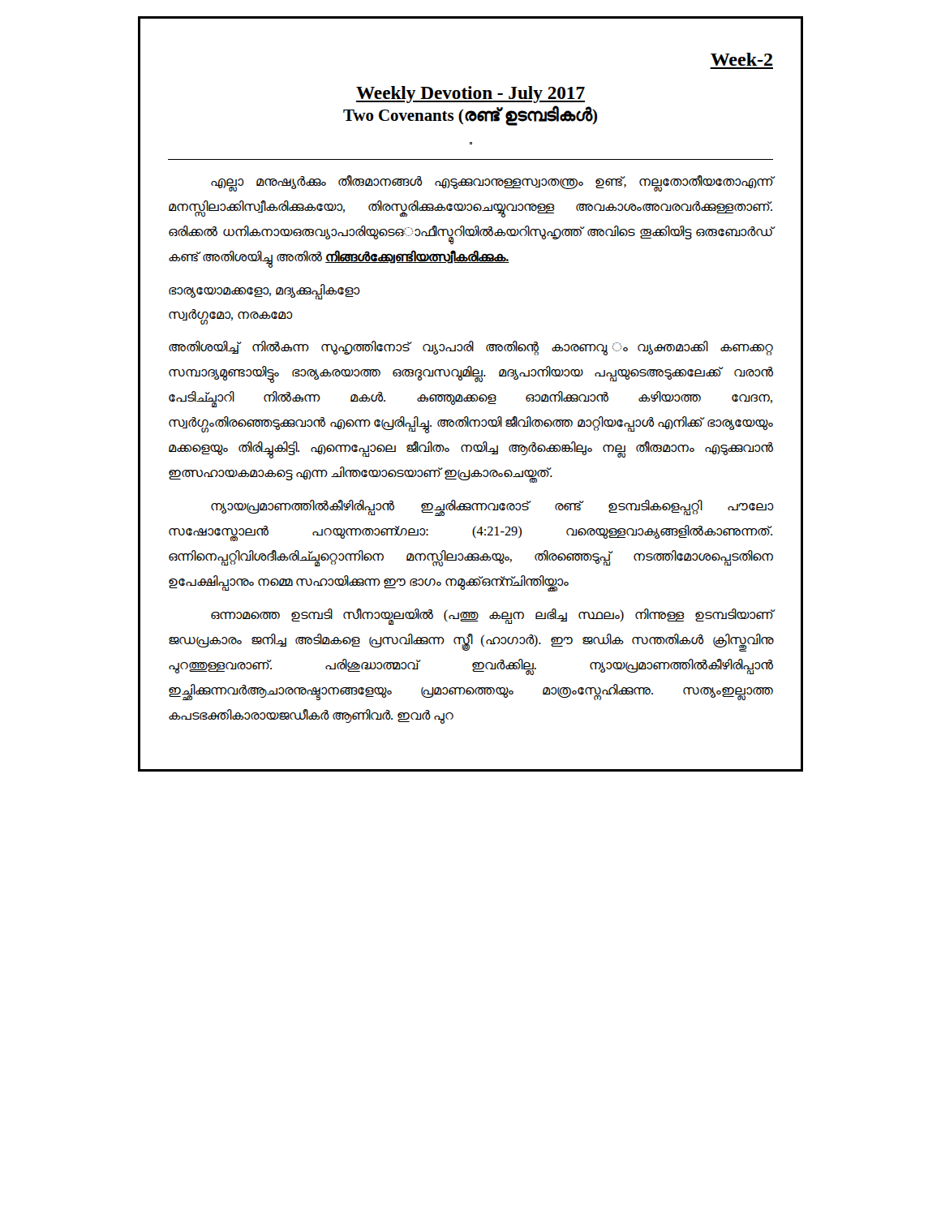Week-2
Weekly Devotion - July 2017
Two Covenants (രണ്ട് ഉടമ്പടികൾ)
എല്ലാ മനുഷ്യർക്കും തീരുമാനങ്ങൾ എടുക്കുവാനുള്ളസ്വാതന്ത്രം ഉണ്ട്, നല്ലതോതീയതോഎന്ന് മനസ്സിലാക്കിസ്വീകരിക്കുകയോ, തിരസ്കരിക്കുകയോചെയ്യുവാനുള്ള അവകാശംഅവരവർക്കുള്ളതാണ്. ഒരിക്കൽ ധനികനായഒരുവ്യാപാരിയുടെഒാഫീസ്മുറിയിൽകയറിസുഹൃത്ത് അവിടെ തൂക്കിയിട്ട ഒരുബോർഡ് കണ്ട് അതിശയിച്ചു അതിൽ നിങ്ങൾക്ക്വേണ്ടിയത്സ്വീകരിക്കുക.
ഭാര്യയോമക്കളോ, മദ്യക്കുപ്പികളോ
സ്വർഗ്ഗമോ, നരകമോ
അതിശയിച്ച് നിൽകുന്ന സുഹൃത്തിനോട് വ്യാപാരി അതിന്റെ കാരണവു ംവ്യക്തമാക്കി കണക്കറ്റ സമ്പാദ്യമുണ്ടായിട്ടും ഭാര്യകരയാത്ത ഒരുദുവസവുമില്ല. മദ്യപാനിയായ പപ്പയുടെഅടുക്കലേക്ക് വരാൻ പേടിച്ച്മാറി നിൽകുന്ന മകൾ. കുഞ്ഞുമക്കളെ ഓമനിക്കുവാൻ കഴിയാത്ത വേദന, സ്വർഗ്ഗംതിരഞ്ഞെടുക്കുവാൻ എന്നെ പ്രേരിപ്പിച്ചു. അതിനായി ജീവിതത്തെ മാറ്റിയപ്പോൾ എനിക്ക് ഭാര്യയേയും മക്കളെയും തിരിച്ചുകിട്ടി. എന്നെപ്പോലെ ജീവിതം നയിച്ച ആർക്കെങ്കിലും നല്ല തീരുമാനം എടുക്കുവാൻ ഇത്സഹായകമാകട്ടെ എന്ന ചിന്തയോടെയാണ് ഇപ്രകാരംചെയ്തത്.
ന്യായപ്രമാണത്തിൽകീഴിരിപ്പാൻ ഇച്ഛരിക്കുന്നവരോട് രണ്ട് ഉടമ്പടികളെപ്പറ്റി പൗലോ സഷോസ്തോലൻ പറയുന്നതാണ്ഗലാ: (4:21-29) വരെയുള്ളവാക്യങ്ങളിൽകാണുന്നത്. ഒന്നിനെപ്പറ്റിവിശദീകരിച്ച്മറ്റൊന്നിനെ മനസ്സിലാക്കുകയും, തിരഞ്ഞെടുപ്പ് നടത്തിമോശപ്പെടതിനെ ഉപേക്ഷിപ്പാനും നമ്മെ സഹായിക്കുന്ന ഈ ഭാഗം നമുക്ക്ഒന്ന്ചിന്തിയ്ക്കാം
ഒന്നാമത്തെ ഉടമ്പടി സീനായ്മലയിൽ (പത്തു കല്പന ലഭിച്ച സ്ഥലം) നിന്നുള്ള ഉടമ്പടിയാണ് ജഡപ്രകാരം ജനിച്ച അടിമകളെ പ്രസവിക്കുന്ന സ്ത്രീ (ഹാഗാർ). ഈ ജഡിക സന്തതികൾ ക്രിസ്തുവിനു പുറത്തുള്ളവരാണ്. പരിശുദ്ധാത്മാവ് ഇവർക്കില്ല. ന്യായപ്രമാണത്തിൽകീഴിരിപ്പാൻ ഇച്ഛിക്കുന്നവർആചാരനുഷ്ടാനങ്ങളേയും പ്രമാണത്തെയും മാത്രംസ്നേഹിക്കുന്നു. സത്യംഇല്ലാത്ത കപടഭക്തികാരായജഡീകർ ആണിവർ. ഇവർ പുറ